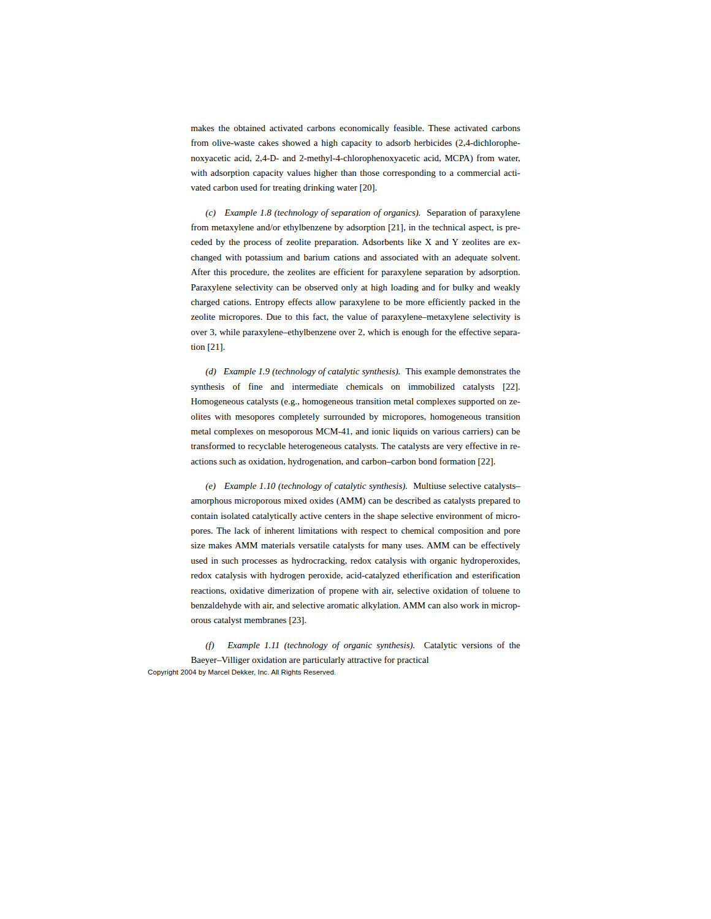makes the obtained activated carbons economically feasible. These activated carbons from olive-waste cakes showed a high capacity to adsorb herbicides (2,4-dichlorophenoxyacetic acid, 2,4-D- and 2-methyl-4-chlorophenoxyacetic acid, MCPA) from water, with adsorption capacity values higher than those corresponding to a commercial activated carbon used for treating drinking water [20].
(c) Example 1.8 (technology of separation of organics). Separation of paraxylene from metaxylene and/or ethylbenzene by adsorption [21], in the technical aspect, is preceded by the process of zeolite preparation. Adsorbents like X and Y zeolites are exchanged with potassium and barium cations and associated with an adequate solvent. After this procedure, the zeolites are efficient for paraxylene separation by adsorption. Paraxylene selectivity can be observed only at high loading and for bulky and weakly charged cations. Entropy effects allow paraxylene to be more efficiently packed in the zeolite micropores. Due to this fact, the value of paraxylene–metaxylene selectivity is over 3, while paraxylene–ethylbenzene over 2, which is enough for the effective separation [21].
(d) Example 1.9 (technology of catalytic synthesis). This example demonstrates the synthesis of fine and intermediate chemicals on immobilized catalysts [22]. Homogeneous catalysts (e.g., homogeneous transition metal complexes supported on zeolites with mesopores completely surrounded by micropores, homogeneous transition metal complexes on mesoporous MCM-41, and ionic liquids on various carriers) can be transformed to recyclable heterogeneous catalysts. The catalysts are very effective in reactions such as oxidation, hydrogenation, and carbon–carbon bond formation [22].
(e) Example 1.10 (technology of catalytic synthesis). Multiuse selective catalysts–amorphous microporous mixed oxides (AMM) can be described as catalysts prepared to contain isolated catalytically active centers in the shape selective environment of micropores. The lack of inherent limitations with respect to chemical composition and pore size makes AMM materials versatile catalysts for many uses. AMM can be effectively used in such processes as hydrocracking, redox catalysis with organic hydroperoxides, redox catalysis with hydrogen peroxide, acid-catalyzed etherification and esterification reactions, oxidative dimerization of propene with air, selective oxidation of toluene to benzaldehyde with air, and selective aromatic alkylation. AMM can also work in microporous catalyst membranes [23].
(f) Example 1.11 (technology of organic synthesis). Catalytic versions of the Baeyer–Villiger oxidation are particularly attractive for practical
Copyright 2004 by Marcel Dekker, Inc. All Rights Reserved.